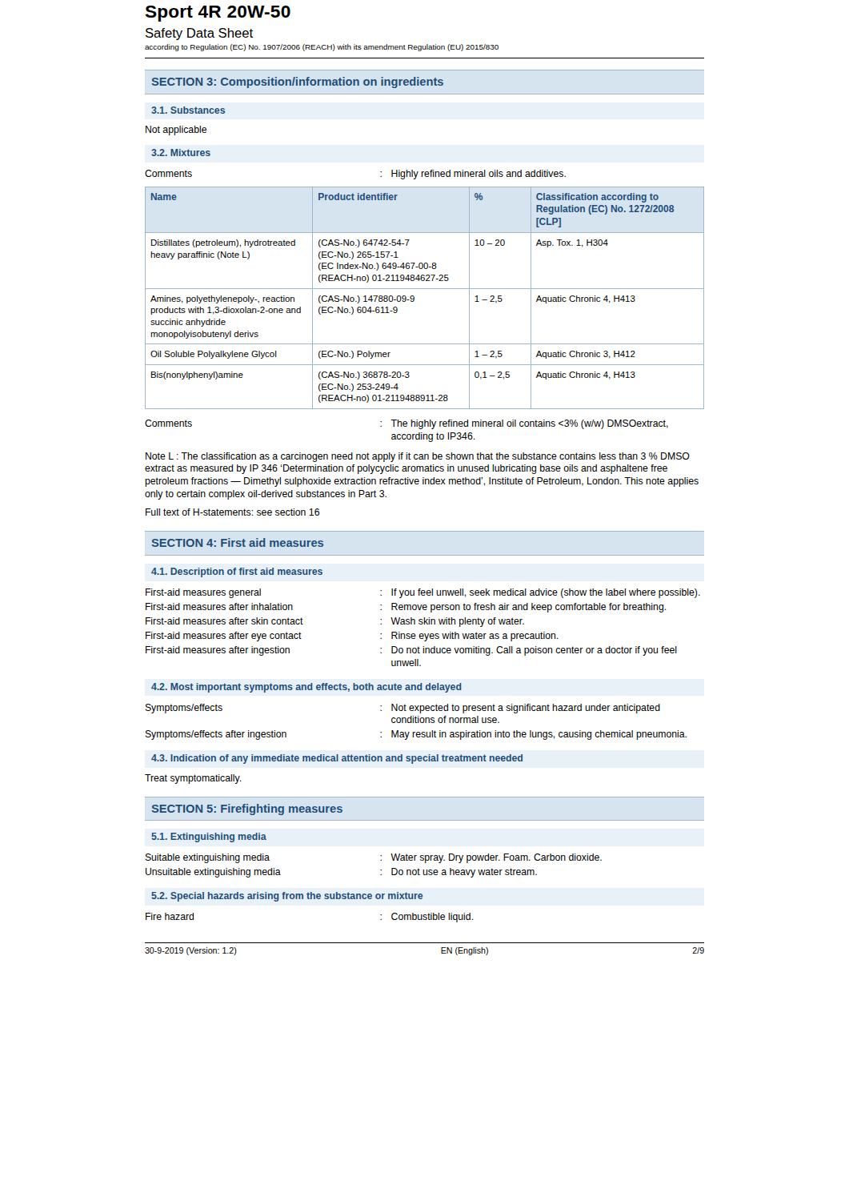Sport 4R 20W-50
Safety Data Sheet
according to Regulation (EC) No. 1907/2006 (REACH) with its amendment Regulation (EU) 2015/830
SECTION 3: Composition/information on ingredients
3.1. Substances
Not applicable
3.2. Mixtures
| Comments | : | Highly refined mineral oils and additives. |
| Name | Product identifier | % | Classification according to Regulation (EC) No. 1272/2008 [CLP] |
| --- | --- | --- | --- |
| Distillates (petroleum), hydrotreated heavy paraffinic (Note L) | (CAS-No.) 64742-54-7 (EC-No.) 265-157-1 (EC Index-No.) 649-467-00-8 (REACH-no) 01-2119484627-25 | 10 – 20 | Asp. Tox. 1, H304 |
| Amines, polyethylenepoly-, reaction products with 1,3-dioxolan-2-one and succinic anhydride monopolyisobutenyl derivs | (CAS-No.) 147880-09-9 (EC-No.) 604-611-9 | 1 – 2,5 | Aquatic Chronic 4, H413 |
| Oil Soluble Polyalkylene Glycol | (EC-No.) Polymer | 1 – 2,5 | Aquatic Chronic 3, H412 |
| Bis(nonylphenyl)amine | (CAS-No.) 36878-20-3 (EC-No.) 253-249-4 (REACH-no) 01-2119488911-28 | 0,1 – 2,5 | Aquatic Chronic 4, H413 |
| Comments | : | The highly refined mineral oil contains <3% (w/w) DMSOextract, according to IP346. |
Note L : The classification as a carcinogen need not apply if it can be shown that the substance contains less than 3 % DMSO extract as measured by IP 346 ‘Determination of polycyclic aromatics in unused lubricating base oils and asphaltene free petroleum fractions — Dimethyl sulphoxide extraction refractive index method’, Institute of Petroleum, London. This note applies only to certain complex oil-derived substances in Part 3.
Full text of H-statements: see section 16
SECTION 4: First aid measures
4.1. Description of first aid measures
| First-aid measures general | : | If you feel unwell, seek medical advice (show the label where possible). |
| First-aid measures after inhalation | : | Remove person to fresh air and keep comfortable for breathing. |
| First-aid measures after skin contact | : | Wash skin with plenty of water. |
| First-aid measures after eye contact | : | Rinse eyes with water as a precaution. |
| First-aid measures after ingestion | : | Do not induce vomiting. Call a poison center or a doctor if you feel unwell. |
4.2. Most important symptoms and effects, both acute and delayed
| Symptoms/effects | : | Not expected to present a significant hazard under anticipated conditions of normal use. |
| Symptoms/effects after ingestion | : | May result in aspiration into the lungs, causing chemical pneumonia. |
4.3. Indication of any immediate medical attention and special treatment needed
Treat symptomatically.
SECTION 5: Firefighting measures
5.1. Extinguishing media
| Suitable extinguishing media | : | Water spray. Dry powder. Foam. Carbon dioxide. |
| Unsuitable extinguishing media | : | Do not use a heavy water stream. |
5.2. Special hazards arising from the substance or mixture
| Fire hazard | : | Combustible liquid. |
30-9-2019 (Version: 1.2)
EN (English)
2/9